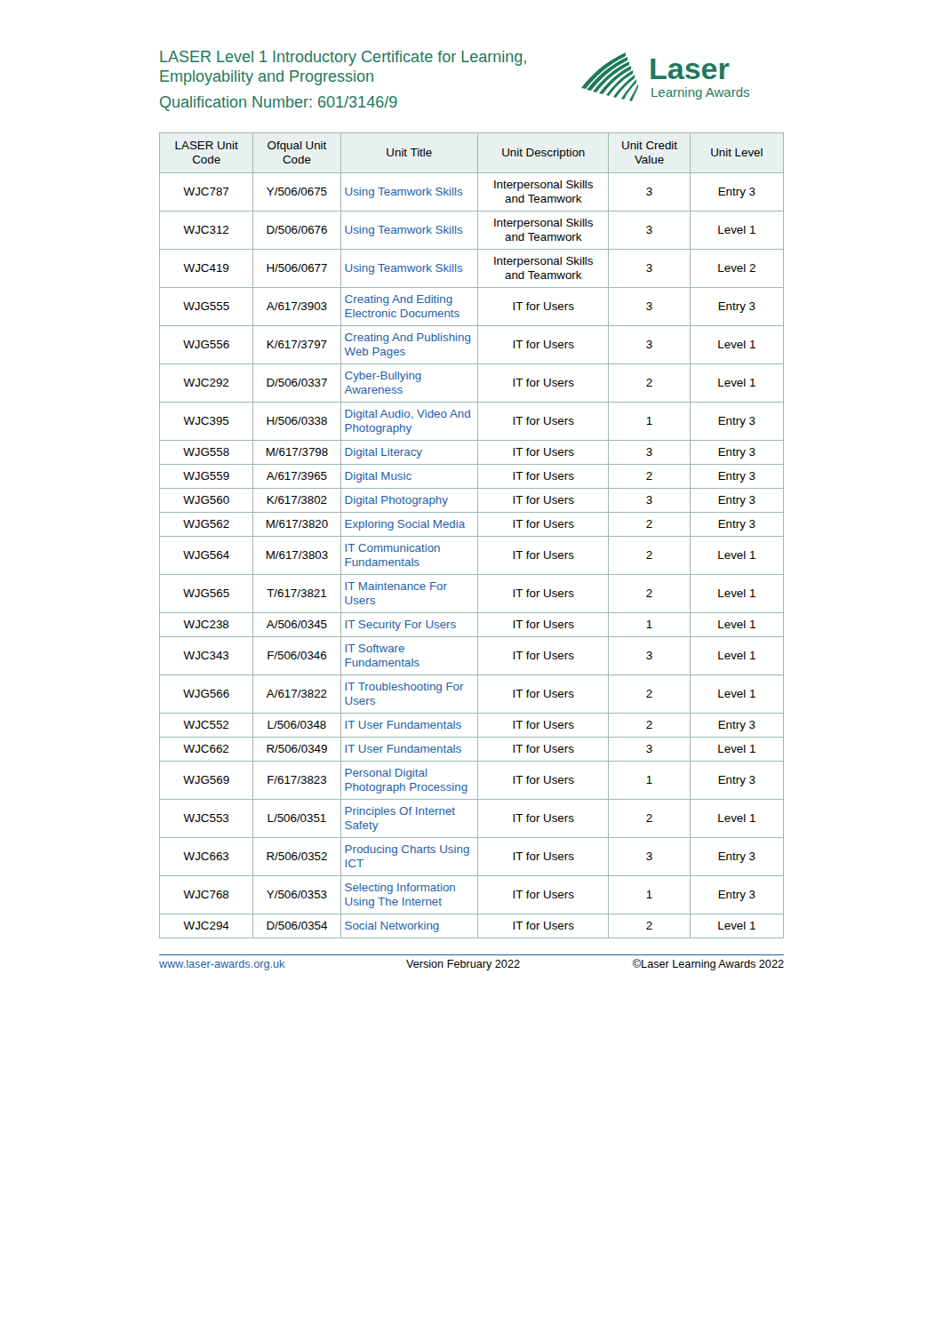LASER Level 1 Introductory Certificate for Learning, Employability and Progression
Qualification Number: 601/3146/9
Laser Learning Awards
| LASER Unit Code | Ofqual Unit Code | Unit Title | Unit Description | Unit Credit Value | Unit Level |
| --- | --- | --- | --- | --- | --- |
| WJC787 | Y/506/0675 | Using Teamwork Skills | Interpersonal Skills and Teamwork | 3 | Entry 3 |
| WJC312 | D/506/0676 | Using Teamwork Skills | Interpersonal Skills and Teamwork | 3 | Level 1 |
| WJC419 | H/506/0677 | Using Teamwork Skills | Interpersonal Skills and Teamwork | 3 | Level 2 |
| WJG555 | A/617/3903 | Creating And Editing Electronic Documents | IT for Users | 3 | Entry 3 |
| WJG556 | K/617/3797 | Creating And Publishing Web Pages | IT for Users | 3 | Level 1 |
| WJC292 | D/506/0337 | Cyber-Bullying Awareness | IT for Users | 2 | Level 1 |
| WJC395 | H/506/0338 | Digital Audio, Video And Photography | IT for Users | 1 | Entry 3 |
| WJG558 | M/617/3798 | Digital Literacy | IT for Users | 3 | Entry 3 |
| WJG559 | A/617/3965 | Digital Music | IT for Users | 2 | Entry 3 |
| WJG560 | K/617/3802 | Digital Photography | IT for Users | 3 | Entry 3 |
| WJG562 | M/617/3820 | Exploring Social Media | IT for Users | 2 | Entry 3 |
| WJG564 | M/617/3803 | IT Communication Fundamentals | IT for Users | 2 | Level 1 |
| WJG565 | T/617/3821 | IT Maintenance For Users | IT for Users | 2 | Level 1 |
| WJC238 | A/506/0345 | IT Security For Users | IT for Users | 1 | Level 1 |
| WJC343 | F/506/0346 | IT Software Fundamentals | IT for Users | 3 | Level 1 |
| WJG566 | A/617/3822 | IT Troubleshooting For Users | IT for Users | 2 | Level 1 |
| WJC552 | L/506/0348 | IT User Fundamentals | IT for Users | 2 | Entry 3 |
| WJC662 | R/506/0349 | IT User Fundamentals | IT for Users | 3 | Level 1 |
| WJG569 | F/617/3823 | Personal Digital Photograph Processing | IT for Users | 1 | Entry 3 |
| WJC553 | L/506/0351 | Principles Of Internet Safety | IT for Users | 2 | Level 1 |
| WJC663 | R/506/0352 | Producing Charts Using ICT | IT for Users | 3 | Entry 3 |
| WJC768 | Y/506/0353 | Selecting Information Using The Internet | IT for Users | 1 | Entry 3 |
| WJC294 | D/506/0354 | Social Networking | IT for Users | 2 | Level 1 |
www.laser-awards.org.uk
Version February 2022
©Laser Learning Awards 2022